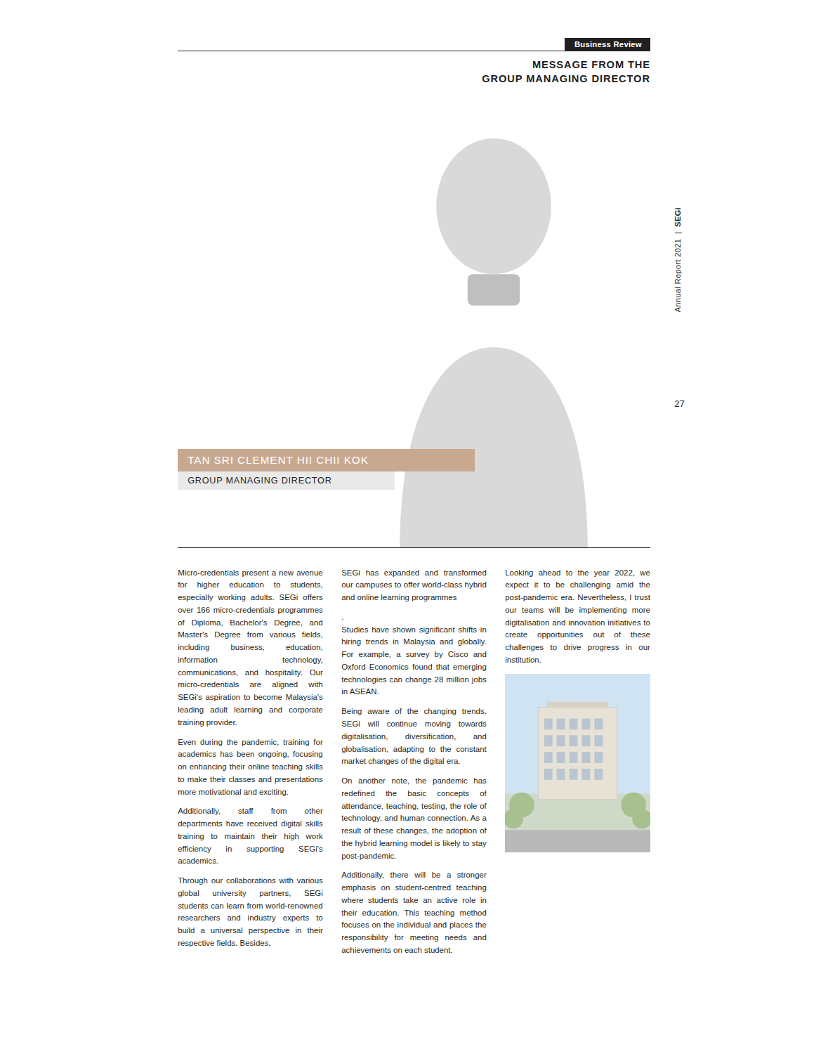Business Review
Message from the
Group Managing Director
Annual Report 2021 | SEGi
27
Tan Sri Clement Hii Chii Kok
Group Managing Director
Micro-credentials present a new avenue for higher education to students, especially working adults. SEGi offers over 166 micro-credentials programmes of Diploma, Bachelor's Degree, and Master's Degree from various fields, including business, education, information technology, communications, and hospitality. Our micro-credentials are aligned with SEGi's aspiration to become Malaysia's leading adult learning and corporate training provider.
Even during the pandemic, training for academics has been ongoing, focusing on enhancing their online teaching skills to make their classes and presentations more motivational and exciting.
Additionally, staff from other departments have received digital skills training to maintain their high work efficiency in supporting SEGi's academics.
Through our collaborations with various global university partners, SEGi students can learn from world-renowned researchers and industry experts to build a universal perspective in their respective fields. Besides,
SEGi has expanded and transformed our campuses to offer world-class hybrid and online learning programmes
.
Studies have shown significant shifts in hiring trends in Malaysia and globally. For example, a survey by Cisco and Oxford Economics found that emerging technologies can change 28 million jobs in ASEAN.
Being aware of the changing trends, SEGi will continue moving towards digitalisation, diversification, and globalisation, adapting to the constant market changes of the digital era.
On another note, the pandemic has redefined the basic concepts of attendance, teaching, testing, the role of technology, and human connection. As a result of these changes, the adoption of the hybrid learning model is likely to stay post-pandemic.
Additionally, there will be a stronger emphasis on student-centred teaching where students take an active role in their education. This teaching method focuses on the individual and places the responsibility for meeting needs and achievements on each student.
Looking ahead to the year 2022, we expect it to be challenging amid the post-pandemic era. Nevertheless, I trust our teams will be implementing more digitalisation and innovation initiatives to create opportunities out of these challenges to drive progress in our institution.